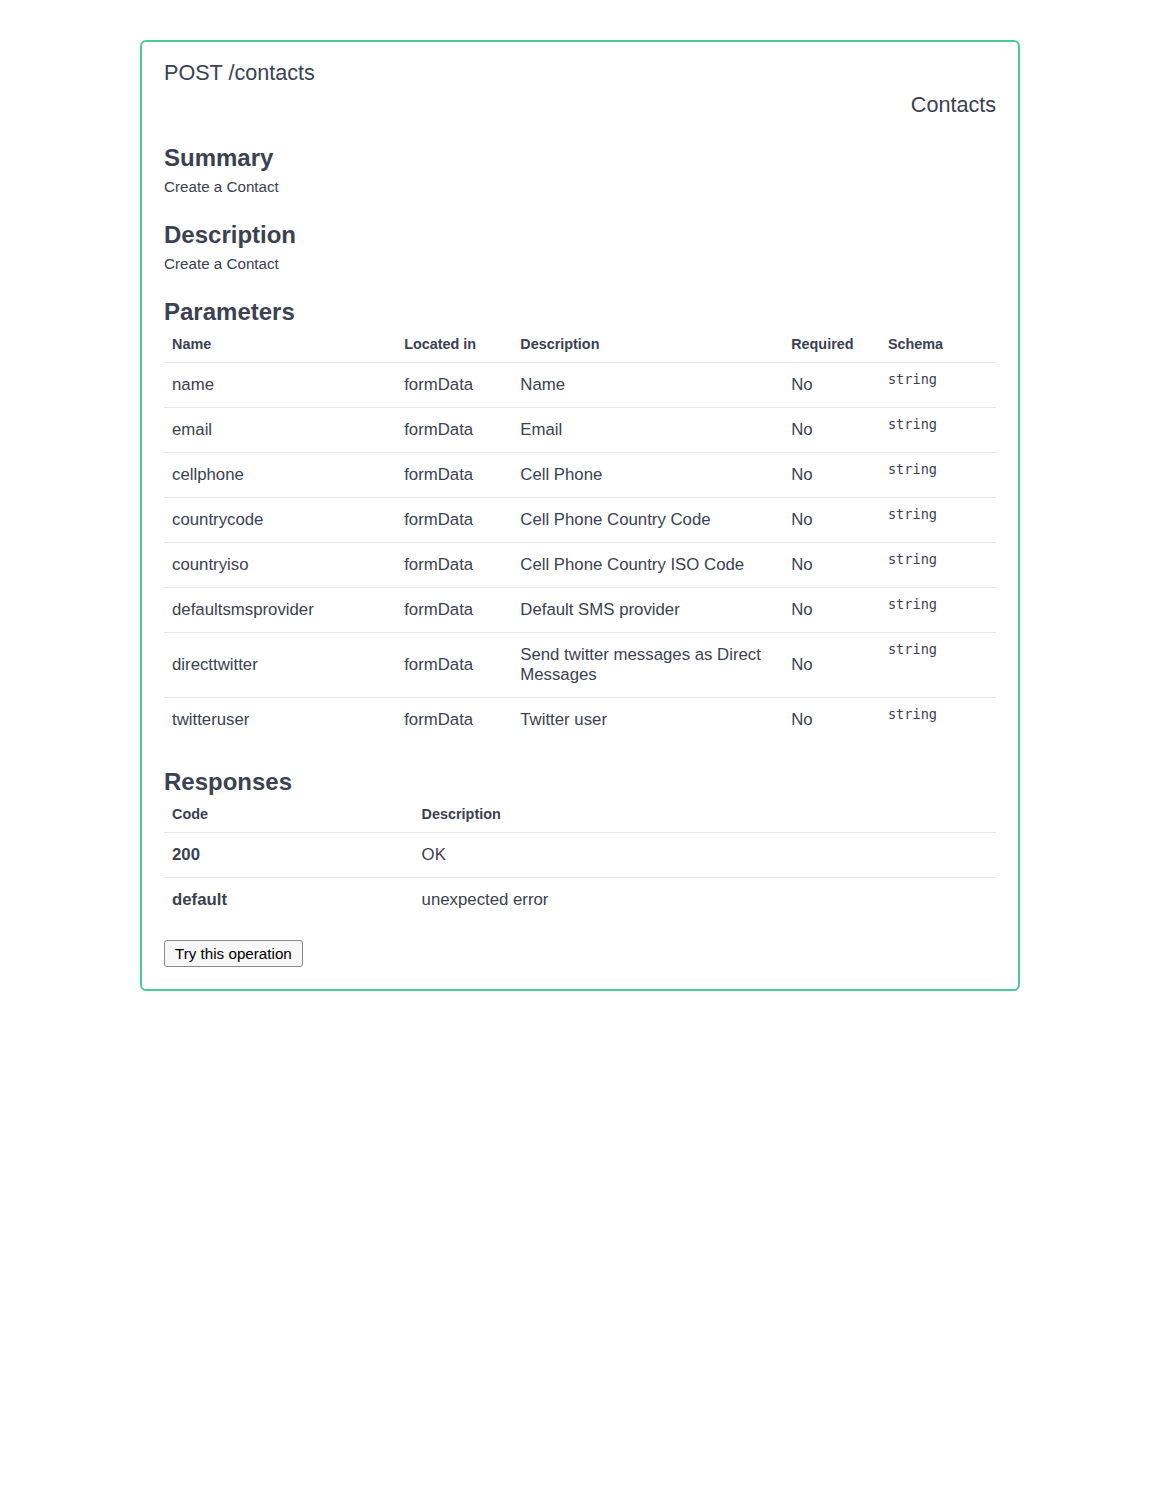POST /contacts
Contacts
Summary
Create a Contact
Description
Create a Contact
Parameters
| Name | Located in | Description | Required | Schema |
| --- | --- | --- | --- | --- |
| name | formData | Name | No | string |
| email | formData | Email | No | string |
| cellphone | formData | Cell Phone | No | string |
| countrycode | formData | Cell Phone Country Code | No | string |
| countryiso | formData | Cell Phone Country ISO Code | No | string |
| defaultsmsprovider | formData | Default SMS provider | No | string |
| directtwitter | formData | Send twitter messages as Direct Messages | No | string |
| twitteruser | formData | Twitter user | No | string |
Responses
| Code | Description |
| --- | --- |
| 200 | OK |
| default | unexpected error |
Try this operation